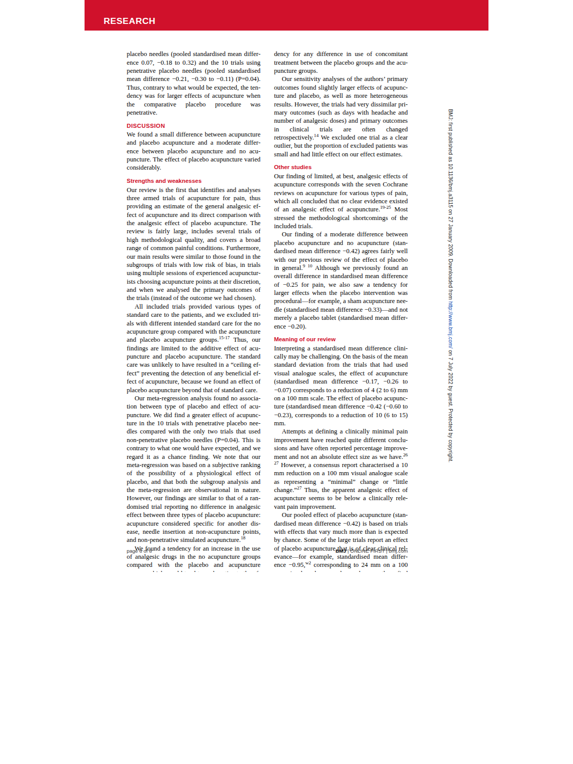RESEARCH
placebo needles (pooled standardised mean difference 0.07, −0.18 to 0.32) and the 10 trials using penetrative placebo needles (pooled standardised mean difference −0.21, −0.30 to −0.11) (P=0.04). Thus, contrary to what would be expected, the tendency was for larger effects of acupuncture when the comparative placebo procedure was penetrative.
Discussion
We found a small difference between acupuncture and placebo acupuncture and a moderate difference between placebo acupuncture and no acupuncture. The effect of placebo acupuncture varied considerably.
Strengths and weaknesses
Our review is the first that identifies and analyses three armed trials of acupuncture for pain, thus providing an estimate of the general analgesic effect of acupuncture and its direct comparison with the analgesic effect of placebo acupuncture. The review is fairly large, includes several trials of high methodological quality, and covers a broad range of common painful conditions. Furthermore, our main results were similar to those found in the subgroups of trials with low risk of bias, in trials using multiple sessions of experienced acupuncturists choosing acupuncture points at their discretion, and when we analysed the primary outcomes of the trials (instead of the outcome we had chosen).
All included trials provided various types of standard care to the patients, and we excluded trials with different intended standard care for the no acupuncture group compared with the acupuncture and placebo acupuncture groups.15-17 Thus, our findings are limited to the additive effect of acupuncture and placebo acupuncture. The standard care was unlikely to have resulted in a “ceiling effect” preventing the detection of any beneficial effect of acupuncture, because we found an effect of placebo acupuncture beyond that of standard care.
Our meta-regression analysis found no association between type of placebo and effect of acupuncture. We did find a greater effect of acupuncture in the 10 trials with penetrative placebo needles compared with the only two trials that used non-penetrative placebo needles (P=0.04). This is contrary to what one would have expected, and we regard it as a chance finding. We note that our meta-regression was based on a subjective ranking of the possibility of a physiological effect of placebo, and that both the subgroup analysis and the meta-regression are observational in nature. However, our findings are similar to that of a randomised trial reporting no difference in analgesic effect between three types of placebo acupuncture: acupuncture considered specific for another disease, needle insertion at non-acupuncture points, and non-penetrative simulated acupuncture.18
We found a tendency for an increase in the use of analgesic drugs in the no acupuncture groups compared with the placebo and acupuncture groups, which would tend to underestimate the effect of placebo acupuncture. We found no tendency for any difference in use of concomitant treatment between the placebo groups and the acupuncture groups.
Our sensitivity analyses of the authors’ primary outcomes found slightly larger effects of acupuncture and placebo, as well as more heterogeneous results. However, the trials had very dissimilar primary outcomes (such as days with headache and number of analgesic doses) and primary outcomes in clinical trials are often changed retrospectively.14 We excluded one trial as a clear outlier, but the proportion of excluded patients was small and had little effect on our effect estimates.
Other studies
Our finding of limited, at best, analgesic effects of acupuncture corresponds with the seven Cochrane reviews on acupuncture for various types of pain, which all concluded that no clear evidence existed of an analgesic effect of acupuncture.19-25 Most stressed the methodological shortcomings of the included trials.
Our finding of a moderate difference between placebo acupuncture and no acupuncture (standardised mean difference −0.42) agrees fairly well with our previous review of the effect of placebo in general.9 10 Although we previously found an overall difference in standardised mean difference of −0.25 for pain, we also saw a tendency for larger effects when the placebo intervention was procedural—for example, a sham acupuncture needle (standardised mean difference −0.33)—and not merely a placebo tablet (standardised mean difference −0.20).
Meaning of our review
Interpreting a standardised mean difference clinically may be challenging. On the basis of the mean standard deviation from the trials that had used visual analogue scales, the effect of acupuncture (standardised mean difference −0.17, −0.26 to −0.07) corresponds to a reduction of 4 (2 to 6) mm on a 100 mm scale. The effect of placebo acupuncture (standardised mean difference −0.42 (−0.60 to −0.23), corresponds to a reduction of 10 (6 to 15) mm.
Attempts at defining a clinically minimal pain improvement have reached quite different conclusions and have often reported percentage improvement and not an absolute effect size as we have.26 27 However, a consensus report characterised a 10 mm reduction on a 100 mm visual analogue scale as representing a “minimal” change or “little change.”27 Thus, the apparent analgesic effect of acupuncture seems to be below a clinically relevant pain improvement.
Our pooled effect of placebo acupuncture (standardised mean difference −0.42) is based on trials with effects that vary much more than is expected by chance. Some of the large trials report an effect of placebo acupuncture that is of clear clinical relevance—for example, standardised mean difference −0.95,w2 corresponding to 24 mm on a 100 mm visual analogue scale —whereas others find effects that seem to be of limited
page 6 of 8
BMJ | ONLINE FIRST | bmj.com
BMJ: first published as 10.1136/bmj.a3115 on 27 January 2009. Downloaded from http://www.bmj.com/ on 7 July 2022 by guest. Protected by copyright.